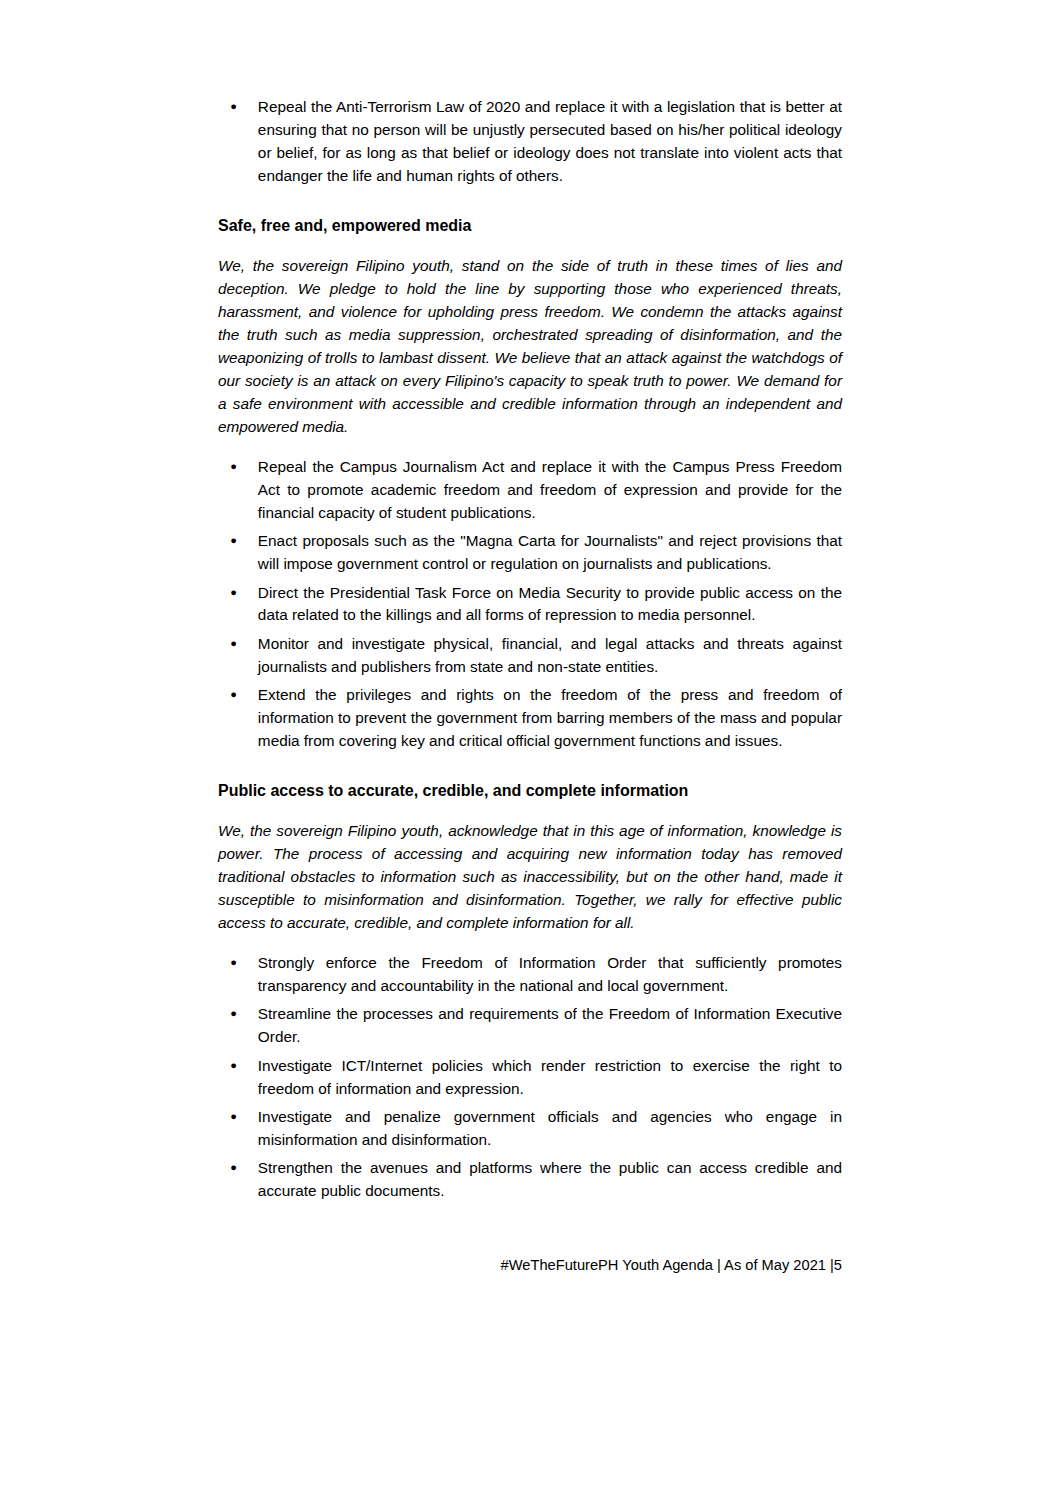Repeal the Anti-Terrorism Law of 2020 and replace it with a legislation that is better at ensuring that no person will be unjustly persecuted based on his/her political ideology or belief, for as long as that belief or ideology does not translate into violent acts that endanger the life and human rights of others.
Safe, free and, empowered media
We, the sovereign Filipino youth, stand on the side of truth in these times of lies and deception. We pledge to hold the line by supporting those who experienced threats, harassment, and violence for upholding press freedom. We condemn the attacks against the truth such as media suppression, orchestrated spreading of disinformation, and the weaponizing of trolls to lambast dissent. We believe that an attack against the watchdogs of our society is an attack on every Filipino's capacity to speak truth to power. We demand for a safe environment with accessible and credible information through an independent and empowered media.
Repeal the Campus Journalism Act and replace it with the Campus Press Freedom Act to promote academic freedom and freedom of expression and provide for the financial capacity of student publications.
Enact proposals such as the "Magna Carta for Journalists" and reject provisions that will impose government control or regulation on journalists and publications.
Direct the Presidential Task Force on Media Security to provide public access on the data related to the killings and all forms of repression to media personnel.
Monitor and investigate physical, financial, and legal attacks and threats against journalists and publishers from state and non-state entities.
Extend the privileges and rights on the freedom of the press and freedom of information to prevent the government from barring members of the mass and popular media from covering key and critical official government functions and issues.
Public access to accurate, credible, and complete information
We, the sovereign Filipino youth, acknowledge that in this age of information, knowledge is power. The process of accessing and acquiring new information today has removed traditional obstacles to information such as inaccessibility, but on the other hand, made it susceptible to misinformation and disinformation. Together, we rally for effective public access to accurate, credible, and complete information for all.
Strongly enforce the Freedom of Information Order that sufficiently promotes transparency and accountability in the national and local government.
Streamline the processes and requirements of the Freedom of Information Executive Order.
Investigate ICT/Internet policies which render restriction to exercise the right to freedom of information and expression.
Investigate and penalize government officials and agencies who engage in misinformation and disinformation.
Strengthen the avenues and platforms where the public can access credible and accurate public documents.
#WeTheFuturePH Youth Agenda | As of May 2021 |5